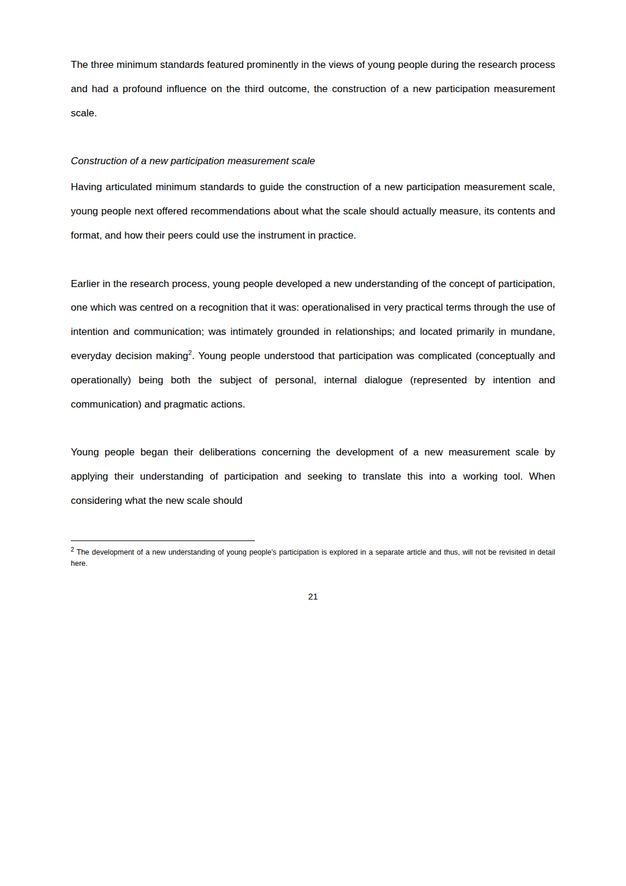The three minimum standards featured prominently in the views of young people during the research process and had a profound influence on the third outcome, the construction of a new participation measurement scale.
Construction of a new participation measurement scale
Having articulated minimum standards to guide the construction of a new participation measurement scale, young people next offered recommendations about what the scale should actually measure, its contents and format, and how their peers could use the instrument in practice.
Earlier in the research process, young people developed a new understanding of the concept of participation, one which was centred on a recognition that it was: operationalised in very practical terms through the use of intention and communication; was intimately grounded in relationships; and located primarily in mundane, everyday decision making2. Young people understood that participation was complicated (conceptually and operationally) being both the subject of personal, internal dialogue (represented by intention and communication) and pragmatic actions.
Young people began their deliberations concerning the development of a new measurement scale by applying their understanding of participation and seeking to translate this into a working tool. When considering what the new scale should
2 The development of a new understanding of young people's participation is explored in a separate article and thus, will not be revisited in detail here.
21